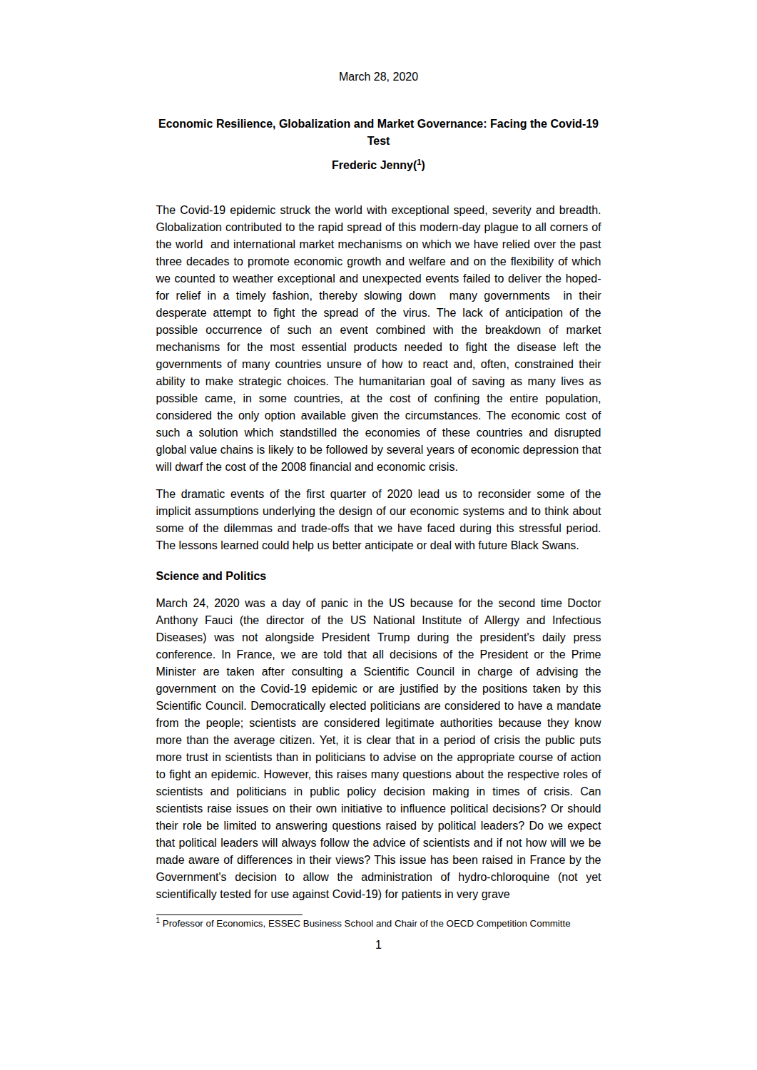March 28, 2020
Economic Resilience, Globalization and Market Governance: Facing the Covid-19 Test
Frederic Jenny(1)
The Covid-19 epidemic struck the world with exceptional speed, severity and breadth. Globalization contributed to the rapid spread of this modern-day plague to all corners of the world and international market mechanisms on which we have relied over the past three decades to promote economic growth and welfare and on the flexibility of which we counted to weather exceptional and unexpected events failed to deliver the hoped-for relief in a timely fashion, thereby slowing down many governments in their desperate attempt to fight the spread of the virus. The lack of anticipation of the possible occurrence of such an event combined with the breakdown of market mechanisms for the most essential products needed to fight the disease left the governments of many countries unsure of how to react and, often, constrained their ability to make strategic choices. The humanitarian goal of saving as many lives as possible came, in some countries, at the cost of confining the entire population, considered the only option available given the circumstances. The economic cost of such a solution which standstilled the economies of these countries and disrupted global value chains is likely to be followed by several years of economic depression that will dwarf the cost of the 2008 financial and economic crisis.
The dramatic events of the first quarter of 2020 lead us to reconsider some of the implicit assumptions underlying the design of our economic systems and to think about some of the dilemmas and trade-offs that we have faced during this stressful period. The lessons learned could help us better anticipate or deal with future Black Swans.
Science and Politics
March 24, 2020 was a day of panic in the US because for the second time Doctor Anthony Fauci (the director of the US National Institute of Allergy and Infectious Diseases) was not alongside President Trump during the president's daily press conference. In France, we are told that all decisions of the President or the Prime Minister are taken after consulting a Scientific Council in charge of advising the government on the Covid-19 epidemic or are justified by the positions taken by this Scientific Council. Democratically elected politicians are considered to have a mandate from the people; scientists are considered legitimate authorities because they know more than the average citizen. Yet, it is clear that in a period of crisis the public puts more trust in scientists than in politicians to advise on the appropriate course of action to fight an epidemic. However, this raises many questions about the respective roles of scientists and politicians in public policy decision making in times of crisis. Can scientists raise issues on their own initiative to influence political decisions? Or should their role be limited to answering questions raised by political leaders? Do we expect that political leaders will always follow the advice of scientists and if not how will we be made aware of differences in their views? This issue has been raised in France by the Government's decision to allow the administration of hydro-chloroquine (not yet scientifically tested for use against Covid-19) for patients in very grave
1 Professor of Economics, ESSEC Business School and Chair of the OECD Competition Committe
1